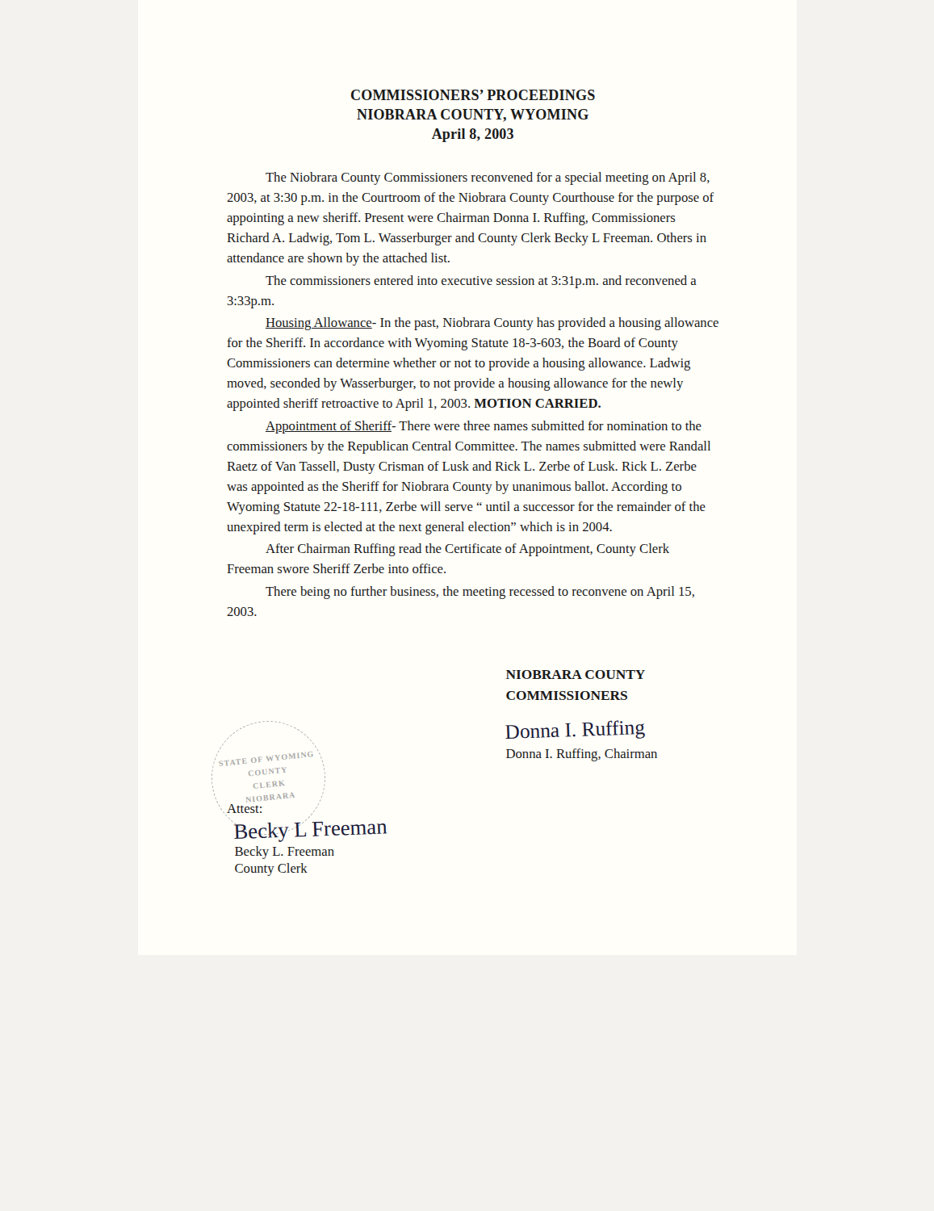COMMISSIONERS’ PROCEEDINGS
NIOBRARA COUNTY, WYOMING
April 8, 2003
The Niobrara County Commissioners reconvened for a special meeting on April 8, 2003, at 3:30 p.m. in the Courtroom of the Niobrara County Courthouse for the purpose of appointing a new sheriff. Present were Chairman Donna I. Ruffing, Commissioners Richard A. Ladwig, Tom L. Wasserburger and County Clerk Becky L Freeman. Others in attendance are shown by the attached list.
The commissioners entered into executive session at 3:31p.m. and reconvened a 3:33p.m.
Housing Allowance- In the past, Niobrara County has provided a housing allowance for the Sheriff. In accordance with Wyoming Statute 18-3-603, the Board of County Commissioners can determine whether or not to provide a housing allowance. Ladwig moved, seconded by Wasserburger, to not provide a housing allowance for the newly appointed sheriff retroactive to April 1, 2003. MOTION CARRIED.
Appointment of Sheriff- There were three names submitted for nomination to the commissioners by the Republican Central Committee. The names submitted were Randall Raetz of Van Tassell, Dusty Crisman of Lusk and Rick L. Zerbe of Lusk. Rick L. Zerbe was appointed as the Sheriff for Niobrara County by unanimous ballot. According to Wyoming Statute 22-18-111, Zerbe will serve “ until a successor for the remainder of the unexpired term is elected at the next general election” which is in 2004.
After Chairman Ruffing read the Certificate of Appointment, County Clerk Freeman swore Sheriff Zerbe into office.
There being no further business, the meeting recessed to reconvene on April 15, 2003.
NIOBRARA COUNTY COMMISSIONERS
Donna I. Ruffing Donna I. Ruffing, Chairman
Attest:
Becky L Freeman Becky L. Freeman
County Clerk
STATE OF WYOMING COUNTY CLERK NIOBRARA